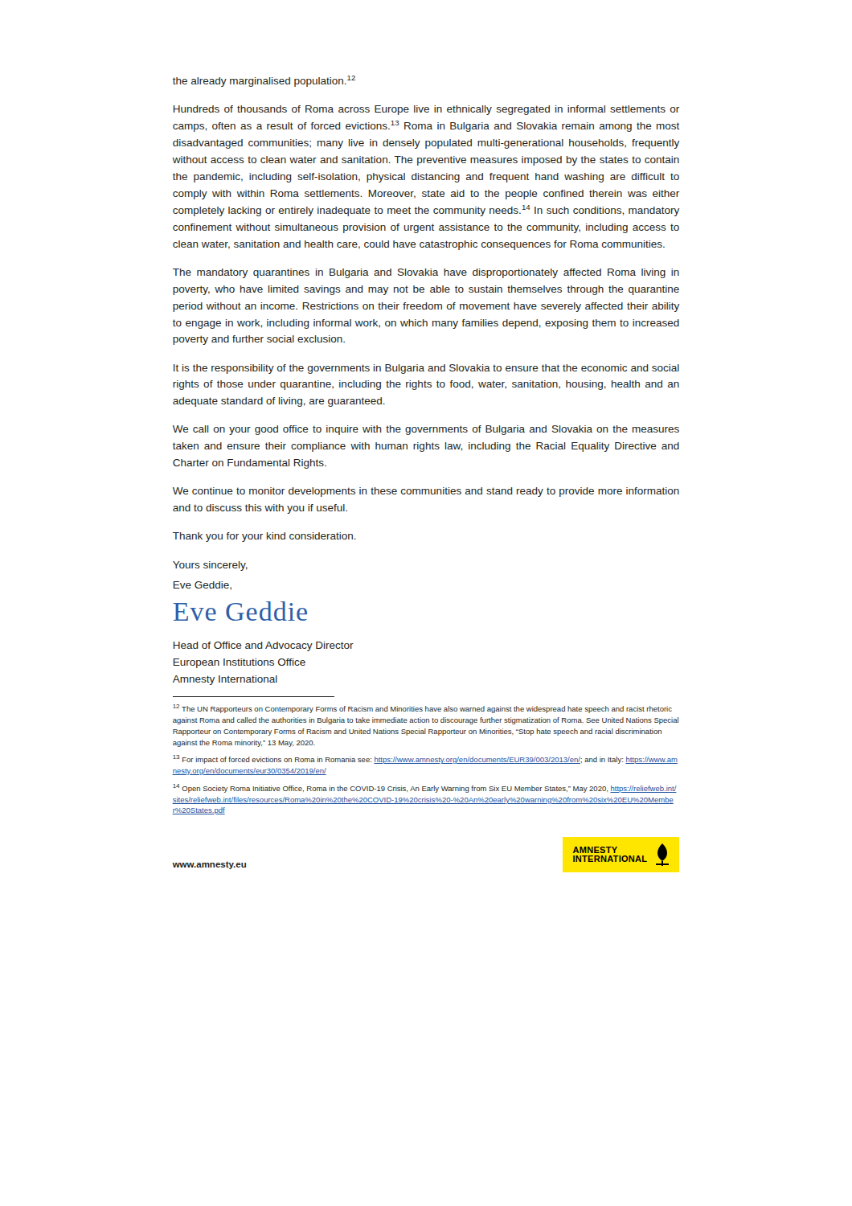the already marginalised population.12
Hundreds of thousands of Roma across Europe live in ethnically segregated in informal settlements or camps, often as a result of forced evictions.13 Roma in Bulgaria and Slovakia remain among the most disadvantaged communities; many live in densely populated multi-generational households, frequently without access to clean water and sanitation. The preventive measures imposed by the states to contain the pandemic, including self-isolation, physical distancing and frequent hand washing are difficult to comply with within Roma settlements. Moreover, state aid to the people confined therein was either completely lacking or entirely inadequate to meet the community needs.14 In such conditions, mandatory confinement without simultaneous provision of urgent assistance to the community, including access to clean water, sanitation and health care, could have catastrophic consequences for Roma communities.
The mandatory quarantines in Bulgaria and Slovakia have disproportionately affected Roma living in poverty, who have limited savings and may not be able to sustain themselves through the quarantine period without an income. Restrictions on their freedom of movement have severely affected their ability to engage in work, including informal work, on which many families depend, exposing them to increased poverty and further social exclusion.
It is the responsibility of the governments in Bulgaria and Slovakia to ensure that the economic and social rights of those under quarantine, including the rights to food, water, sanitation, housing, health and an adequate standard of living, are guaranteed.
We call on your good office to inquire with the governments of Bulgaria and Slovakia on the measures taken and ensure their compliance with human rights law, including the Racial Equality Directive and Charter on Fundamental Rights.
We continue to monitor developments in these communities and stand ready to provide more information and to discuss this with you if useful.
Thank you for your kind consideration.
Yours sincerely,
Eve Geddie,
Eve Geddie
Head of Office and Advocacy Director
European Institutions Office
Amnesty International
12 The UN Rapporteurs on Contemporary Forms of Racism and Minorities have also warned against the widespread hate speech and racist rhetoric against Roma and called the authorities in Bulgaria to take immediate action to discourage further stigmatization of Roma. See United Nations Special Rapporteur on Contemporary Forms of Racism and United Nations Special Rapporteur on Minorities, “Stop hate speech and racial discrimination against the Roma minority,” 13 May, 2020.
13 For impact of forced evictions on Roma in Romania see: https://www.amnesty.org/en/documents/EUR39/003/2013/en/; and in Italy: https://www.amnesty.org/en/documents/eur30/0354/2019/en/
14 Open Society Roma Initiative Office, Roma in the COVID-19 Crisis, An Early Warning from Six EU Member States,” May 2020, https://reliefweb.int/sites/reliefweb.int/files/resources/Roma%20in%20the%20COVID-19%20crisis%20-%20An%20early%20warning%20from%20six%20EU%20Member%20States.pdf
www.amnesty.eu
Amnesty
International